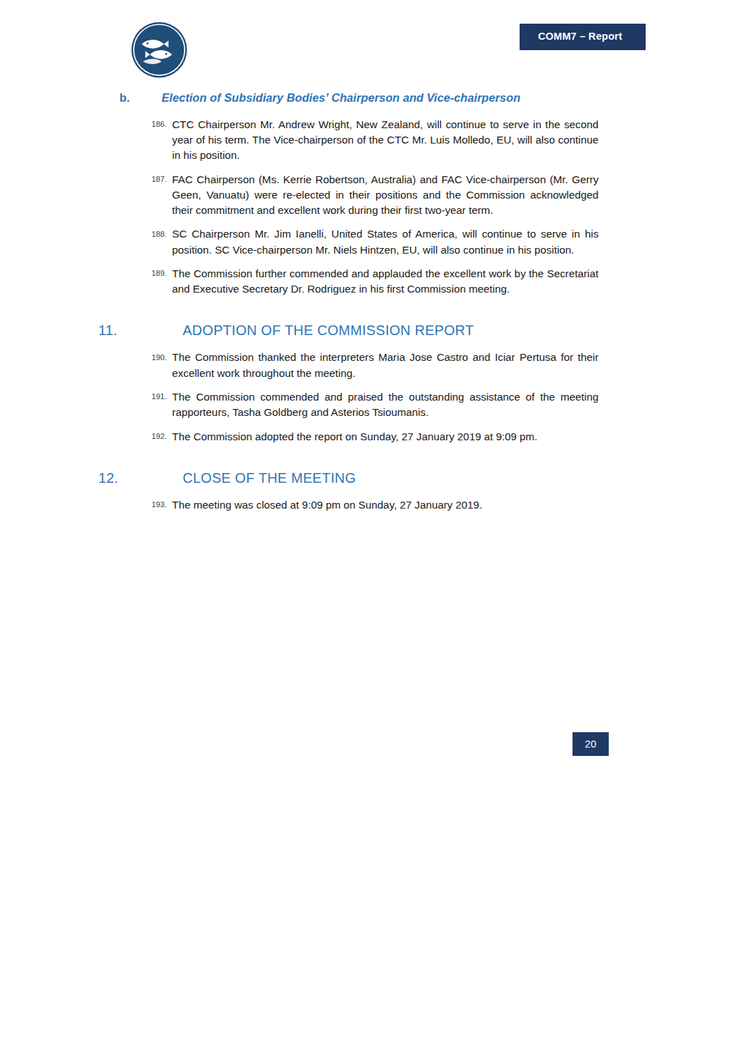COMM7 – Report
b. Election of Subsidiary Bodies’ Chairperson and Vice-chairperson
186. CTC Chairperson Mr. Andrew Wright, New Zealand, will continue to serve in the second year of his term. The Vice-chairperson of the CTC Mr. Luis Molledo, EU, will also continue in his position.
187. FAC Chairperson (Ms. Kerrie Robertson, Australia) and FAC Vice-chairperson (Mr. Gerry Geen, Vanuatu) were re-elected in their positions and the Commission acknowledged their commitment and excellent work during their first two-year term.
188. SC Chairperson Mr. Jim Ianelli, United States of America, will continue to serve in his position. SC Vice-chairperson Mr. Niels Hintzen, EU, will also continue in his position.
189. The Commission further commended and applauded the excellent work by the Secretariat and Executive Secretary Dr. Rodriguez in his first Commission meeting.
11. ADOPTION OF THE COMMISSION REPORT
190. The Commission thanked the interpreters Maria Jose Castro and Iciar Pertusa for their excellent work throughout the meeting.
191. The Commission commended and praised the outstanding assistance of the meeting rapporteurs, Tasha Goldberg and Asterios Tsioumanis.
192. The Commission adopted the report on Sunday, 27 January 2019 at 9:09 pm.
12. CLOSE OF THE MEETING
193. The meeting was closed at 9:09 pm on Sunday, 27 January 2019.
20